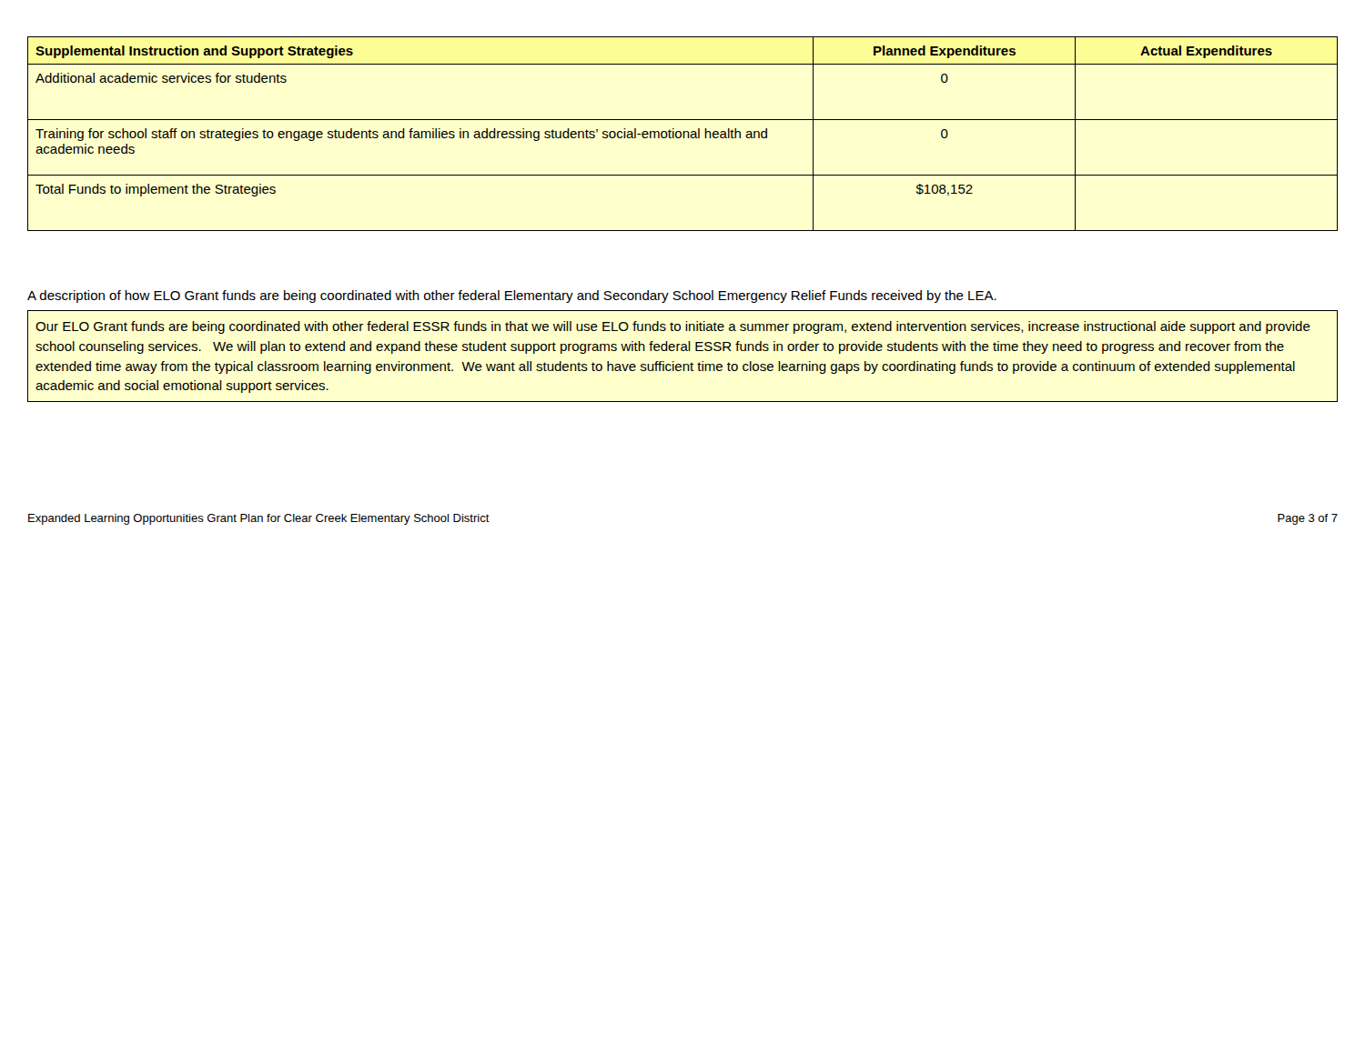| Supplemental Instruction and Support Strategies | Planned Expenditures | Actual Expenditures |
| --- | --- | --- |
| Additional academic services for students | 0 | |
| Training for school staff on strategies to engage students and families in addressing students’ social-emotional health and academic needs | 0 | |
| Total Funds to implement the Strategies | $108,152 | |
A description of how ELO Grant funds are being coordinated with other federal Elementary and Secondary School Emergency Relief Funds received by the LEA.
Our ELO Grant funds are being coordinated with other federal ESSR funds in that we will use ELO funds to initiate a summer program, extend intervention services, increase instructional aide support and provide school counseling services. We will plan to extend and expand these student support programs with federal ESSR funds in order to provide students with the time they need to progress and recover from the extended time away from the typical classroom learning environment. We want all students to have sufficient time to close learning gaps by coordinating funds to provide a continuum of extended supplemental academic and social emotional support services.
Expanded Learning Opportunities Grant Plan for Clear Creek Elementary School District Page 3 of 7